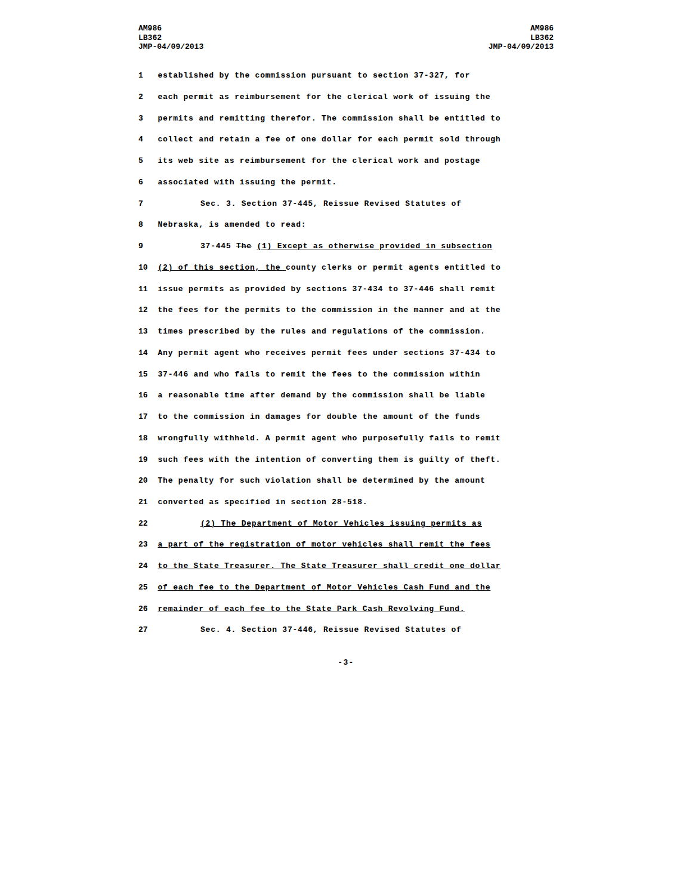AM986 AM986
LB362 LB362
JMP-04/09/2013 JMP-04/09/2013
1 established by the commission pursuant to section 37-327, for
2 each permit as reimbursement for the clerical work of issuing the
3 permits and remitting therefor. The commission shall be entitled to
4 collect and retain a fee of one dollar for each permit sold through
5 its web site as reimbursement for the clerical work and postage
6 associated with issuing the permit.
7 Sec. 3. Section 37-445, Reissue Revised Statutes of
8 Nebraska, is amended to read:
9 37-445 The (1) Except as otherwise provided in subsection
10(2) of this section, the county clerks or permit agents entitled to
11 issue permits as provided by sections 37-434 to 37-446 shall remit
12 the fees for the permits to the commission in the manner and at the
13 times prescribed by the rules and regulations of the commission.
14 Any permit agent who receives permit fees under sections 37-434 to
1537-446 and who fails to remit the fees to the commission within
16 a reasonable time after demand by the commission shall be liable
17 to the commission in damages for double the amount of the funds
18 wrongfully withheld. A permit agent who purposefully fails to remit
19 such fees with the intention of converting them is guilty of theft.
20 The penalty for such violation shall be determined by the amount
21 converted as specified in section 28-518.
22 (2) The Department of Motor Vehicles issuing permits as
23 a part of the registration of motor vehicles shall remit the fees
24 to the State Treasurer. The State Treasurer shall credit one dollar
25 of each fee to the Department of Motor Vehicles Cash Fund and the
26 remainder of each fee to the State Park Cash Revolving Fund.
27 Sec. 4. Section 37-446, Reissue Revised Statutes of
-3-